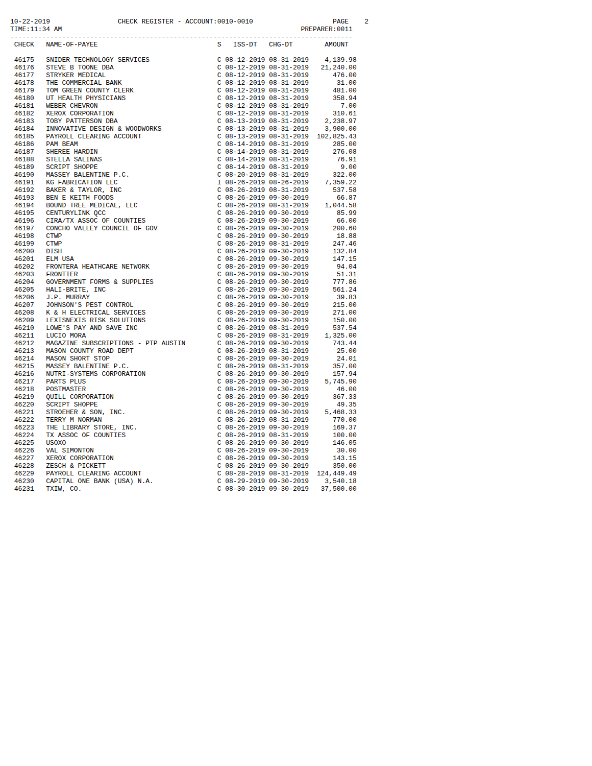10-22-2019 CHECK REGISTER - ACCOUNT:0010-0010 PAGE 2 TIME:11:34 AM PREPARER:0011 -------------------------------------------------------------------------------------- CHECK NAME-OF-PAYEE S ISS-DT CHG-DT AMOUNT 46175 SNIDER TECHNOLOGY SERVICES C 08-12-2019 08-31-2019 4,139.98 46176 STEVE B TOONE DBA C 08-12-2019 08-31-2019 21,240.00 46177 STRYKER MEDICAL C 08-12-2019 08-31-2019 476.00 46178 THE COMMERCIAL BANK C 08-12-2019 08-31-2019 31.00 46179 TOM GREEN COUNTY CLERK C 08-12-2019 08-31-2019 481.00 46180 UT HEALTH PHYSICIANS C 08-12-2019 08-31-2019 358.94 46181 WEBER CHEVRON C 08-12-2019 08-31-2019 7.00 46182 XEROX CORPORATION C 08-12-2019 08-31-2019 310.61 46183 TOBY PATTERSON DBA C 08-13-2019 08-31-2019 2,238.97 46184 INNOVATIVE DESIGN & WOODWORKS C 08-13-2019 08-31-2019 3,900.00 46185 PAYROLL CLEARING ACCOUNT C 08-13-2019 08-31-2019 102,825.43 46186 PAM BEAM C 08-14-2019 08-31-2019 285.00 46187 SHEREE HARDIN C 08-14-2019 08-31-2019 276.08 46188 STELLA SALINAS C 08-14-2019 08-31-2019 76.91 46189 SCRIPT SHOPPE C 08-14-2019 08-31-2019 9.00 46190 MASSEY BALENTINE P.C. C 08-20-2019 08-31-2019 322.00 46191 KG FABRICATION LLC I 08-26-2019 08-26-2019 7,359.22 46192 BAKER & TAYLOR, INC C 08-26-2019 08-31-2019 537.58 46193 BEN E KEITH FOODS C 08-26-2019 09-30-2019 66.87 46194 BOUND TREE MEDICAL, LLC C 08-26-2019 08-31-2019 1,044.58 46195 CENTURYLINK QCC C 08-26-2019 09-30-2019 85.99 46196 CIRA/TX ASSOC OF COUNTIES C 08-26-2019 09-30-2019 66.00 46197 CONCHO VALLEY COUNCIL OF GOV C 08-26-2019 09-30-2019 200.60 46198 CTWP C 08-26-2019 09-30-2019 18.88 46199 CTWP C 08-26-2019 08-31-2019 247.46 46200 DISH C 08-26-2019 09-30-2019 132.84 46201 ELM USA C 08-26-2019 09-30-2019 147.15 46202 FRONTERA HEATHCARE NETWORK C 08-26-2019 09-30-2019 94.04 46203 FRONTIER C 08-26-2019 09-30-2019 51.31 46204 GOVERNMENT FORMS & SUPPLIES C 08-26-2019 09-30-2019 777.86 46205 HALI-BRITE, INC C 08-26-2019 09-30-2019 561.24 46206 J.P. MURRAY C 08-26-2019 09-30-2019 39.83 46207 JOHNSON'S PEST CONTROL C 08-26-2019 09-30-2019 215.00 46208 K & H ELECTRICAL SERVICES C 08-26-2019 09-30-2019 271.00 46209 LEXISNEXIS RISK SOLUTIONS C 08-26-2019 09-30-2019 150.00 46210 LOWE'S PAY AND SAVE INC C 08-26-2019 08-31-2019 537.54 46211 LUCIO MORA C 08-26-2019 08-31-2019 1,325.00 46212 MAGAZINE SUBSCRIPTIONS - PTP AUSTIN C 08-26-2019 09-30-2019 743.44 46213 MASON COUNTY ROAD DEPT C 08-26-2019 08-31-2019 25.00 46214 MASON SHORT STOP C 08-26-2019 09-30-2019 24.01 46215 MASSEY BALENTINE P.C. C 08-26-2019 08-31-2019 357.00 46216 NUTRI-SYSTEMS CORPORATION C 08-26-2019 09-30-2019 157.94 46217 PARTS PLUS C 08-26-2019 09-30-2019 5,745.90 46218 POSTMASTER C 08-26-2019 09-30-2019 46.00 46219 QUILL CORPORATION C 08-26-2019 09-30-2019 367.33 46220 SCRIPT SHOPPE C 08-26-2019 09-30-2019 49.35 46221 STROEHER & SON, INC. C 08-26-2019 09-30-2019 5,468.33 46222 TERRY M NORMAN C 08-26-2019 08-31-2019 770.00 46223 THE LIBRARY STORE, INC. C 08-26-2019 09-30-2019 169.37 46224 TX ASSOC OF COUNTIES C 08-26-2019 08-31-2019 100.00 46225 USOXO C 08-26-2019 09-30-2019 146.05 46226 VAL SIMONTON C 08-26-2019 09-30-2019 30.00 46227 XEROX CORPORATION C 08-26-2019 09-30-2019 143.15 46228 ZESCH & PICKETT C 08-26-2019 09-30-2019 350.00 46229 PAYROLL CLEARING ACCOUNT C 08-28-2019 08-31-2019 124,449.49 46230 CAPITAL ONE BANK (USA) N.A. C 08-29-2019 09-30-2019 3,540.18 46231 TXIW, CO. C 08-30-2019 09-30-2019 37,500.00